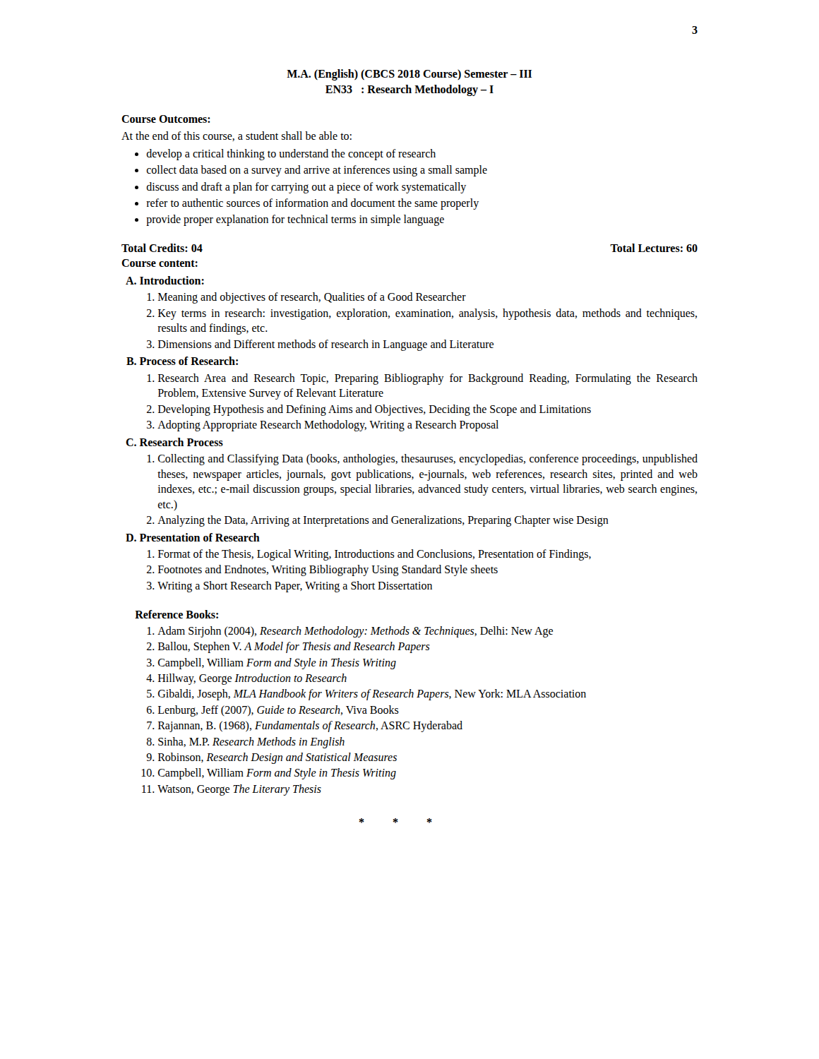3
M.A. (English) (CBCS 2018 Course) Semester – III
EN33 : Research Methodology – I
Course Outcomes:
At the end of this course, a student shall be able to:
develop a critical thinking to understand the concept of research
collect data based on a survey and arrive at inferences using a small sample
discuss and draft a plan for carrying out a piece of work systematically
refer to authentic sources of information and document the same properly
provide proper explanation for technical terms in simple language
Total Credits: 04 Total Lectures: 60
Course content:
Introduction:
Meaning and objectives of research, Qualities of a Good Researcher
Key terms in research: investigation, exploration, examination, analysis, hypothesis data, methods and techniques, results and findings, etc.
Dimensions and Different methods of research in Language and Literature
Process of Research:
Research Area and Research Topic, Preparing Bibliography for Background Reading, Formulating the Research Problem, Extensive Survey of Relevant Literature
Developing Hypothesis and Defining Aims and Objectives, Deciding the Scope and Limitations
Adopting Appropriate Research Methodology, Writing a Research Proposal
Research Process
Collecting and Classifying Data (books, anthologies, thesauruses, encyclopedias, conference proceedings, unpublished theses, newspaper articles, journals, govt publications, e-journals, web references, research sites, printed and web indexes, etc.; e-mail discussion groups, special libraries, advanced study centers, virtual libraries, web search engines, etc.)
Analyzing the Data, Arriving at Interpretations and Generalizations, Preparing Chapter wise Design
Presentation of Research
Format of the Thesis, Logical Writing, Introductions and Conclusions, Presentation of Findings,
Footnotes and Endnotes, Writing Bibliography Using Standard Style sheets
Writing a Short Research Paper, Writing a Short Dissertation
Reference Books:
Adam Sirjohn (2004), Research Methodology: Methods & Techniques, Delhi: New Age
Ballou, Stephen V. A Model for Thesis and Research Papers
Campbell, William Form and Style in Thesis Writing
Hillway, George Introduction to Research
Gibaldi, Joseph, MLA Handbook for Writers of Research Papers, New York: MLA Association
Lenburg, Jeff (2007), Guide to Research, Viva Books
Rajannan, B. (1968), Fundamentals of Research, ASRC Hyderabad
Sinha, M.P. Research Methods in English
Robinson, Research Design and Statistical Measures
Campbell, William Form and Style in Thesis Writing
Watson, George The Literary Thesis
***